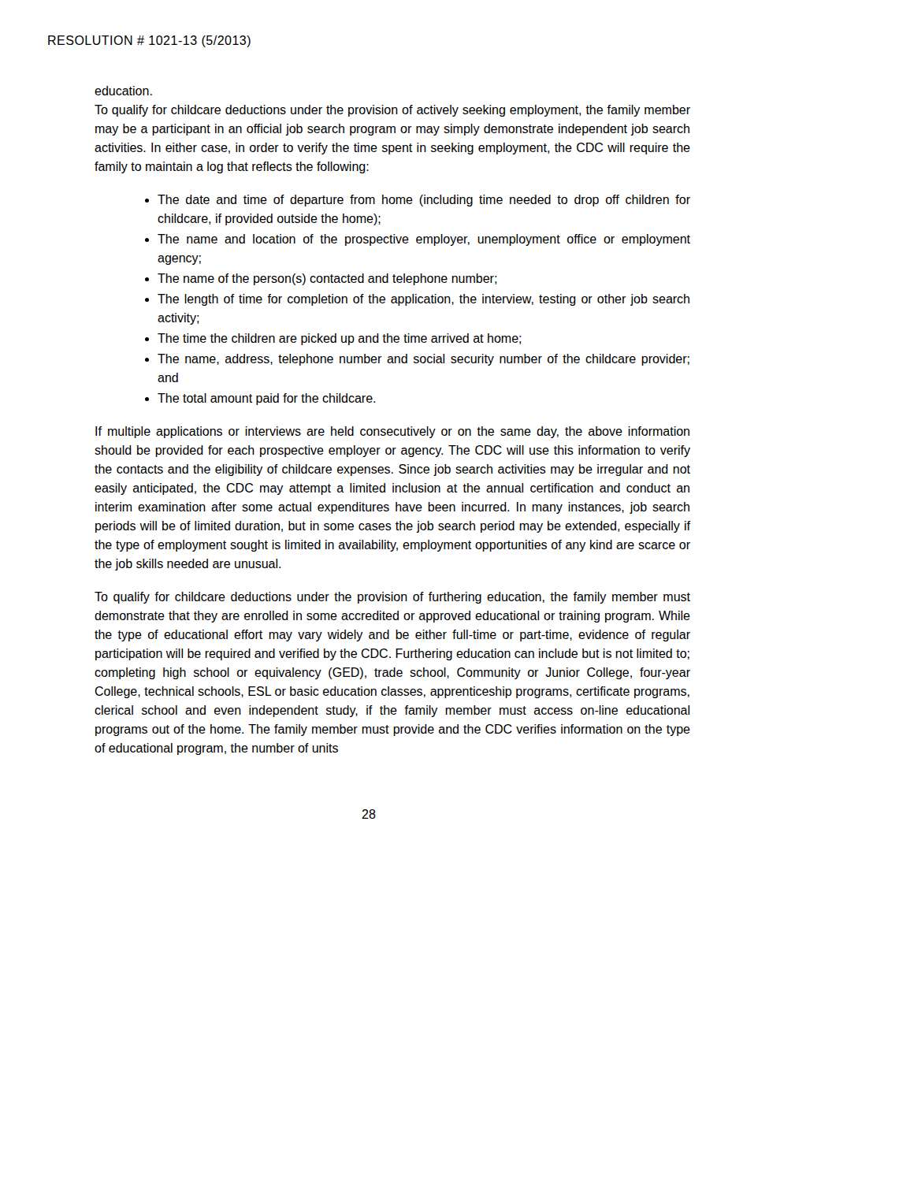RESOLUTION # 1021-13 (5/2013)
education.
To qualify for childcare deductions under the provision of actively seeking employment, the family member may be a participant in an official job search program or may simply demonstrate independent job search activities. In either case, in order to verify the time spent in seeking employment, the CDC will require the family to maintain a log that reflects the following:
The date and time of departure from home (including time needed to drop off children for childcare, if provided outside the home);
The name and location of the prospective employer, unemployment office or employment agency;
The name of the person(s) contacted and telephone number;
The length of time for completion of the application, the interview, testing or other job search activity;
The time the children are picked up and the time arrived at home;
The name, address, telephone number and social security number of the childcare provider; and
The total amount paid for the childcare.
If multiple applications or interviews are held consecutively or on the same day, the above information should be provided for each prospective employer or agency. The CDC will use this information to verify the contacts and the eligibility of childcare expenses. Since job search activities may be irregular and not easily anticipated, the CDC may attempt a limited inclusion at the annual certification and conduct an interim examination after some actual expenditures have been incurred. In many instances, job search periods will be of limited duration, but in some cases the job search period may be extended, especially if the type of employment sought is limited in availability, employment opportunities of any kind are scarce or the job skills needed are unusual.
To qualify for childcare deductions under the provision of furthering education, the family member must demonstrate that they are enrolled in some accredited or approved educational or training program. While the type of educational effort may vary widely and be either full-time or part-time, evidence of regular participation will be required and verified by the CDC. Furthering education can include but is not limited to; completing high school or equivalency (GED), trade school, Community or Junior College, four-year College, technical schools, ESL or basic education classes, apprenticeship programs, certificate programs, clerical school and even independent study, if the family member must access on-line educational programs out of the home. The family member must provide and the CDC verifies information on the type of educational program, the number of units
28